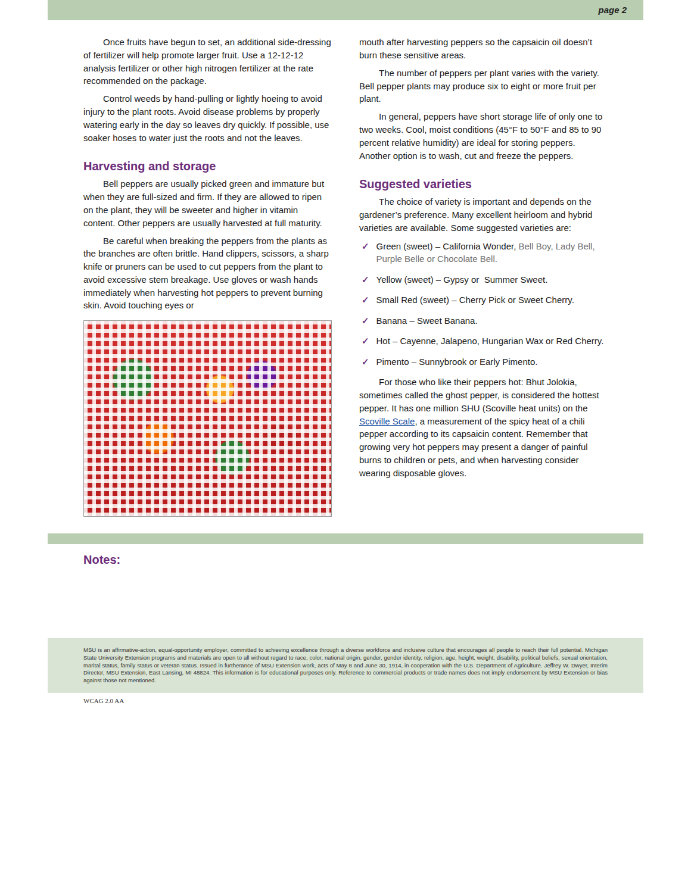page 2
Once fruits have begun to set, an additional side-dressing of fertilizer will help promote larger fruit. Use a 12-12-12 analysis fertilizer or other high nitrogen fertilizer at the rate recommended on the package.
Control weeds by hand-pulling or lightly hoeing to avoid injury to the plant roots. Avoid disease problems by properly watering early in the day so leaves dry quickly. If possible, use soaker hoses to water just the roots and not the leaves.
Harvesting and storage
Bell peppers are usually picked green and immature but when they are full-sized and firm. If they are allowed to ripen on the plant, they will be sweeter and higher in vitamin content. Other peppers are usually harvested at full maturity.
Be careful when breaking the peppers from the plants as the branches are often brittle. Hand clippers, scissors, a sharp knife or pruners can be used to cut peppers from the plant to avoid excessive stem breakage. Use gloves or wash hands immediately when harvesting hot peppers to prevent burning skin. Avoid touching eyes or
mouth after harvesting peppers so the capsaicin oil doesn’t burn these sensitive areas.
The number of peppers per plant varies with the variety. Bell pepper plants may produce six to eight or more fruit per plant.
In general, peppers have short storage life of only one to two weeks. Cool, moist conditions (45°F to 50°F and 85 to 90 percent relative humidity) are ideal for storing peppers. Another option is to wash, cut and freeze the peppers.
Suggested varieties
The choice of variety is important and depends on the gardener’s preference. Many excellent heirloom and hybrid varieties are available. Some suggested varieties are:
Green (sweet) – California Wonder, Bell Boy, Lady Bell, Purple Belle or Chocolate Bell.
Yellow (sweet) – Gypsy or Summer Sweet.
Small Red (sweet) – Cherry Pick or Sweet Cherry.
Banana – Sweet Banana.
Hot – Cayenne, Jalapeno, Hungarian Wax or Red Cherry.
Pimento – Sunnybrook or Early Pimento.
For those who like their peppers hot: Bhut Jolokia, sometimes called the ghost pepper, is considered the hottest pepper. It has one million SHU (Scoville heat units) on the Scoville Scale, a measurement of the spicy heat of a chili pepper according to its capsaicin content. Remember that growing very hot peppers may present a danger of painful burns to children or pets, and when harvesting consider wearing disposable gloves.
Notes:
MSU is an affirmative-action, equal-opportunity employer, committed to achieving excellence through a diverse workforce and inclusive culture that encourages all people to reach their full potential. Michigan State University Extension programs and materials are open to all without regard to race, color, national origin, gender, gender identity, religion, age, height, weight, disability, political beliefs, sexual orientation, marital status, family status or veteran status. Issued in furtherance of MSU Extension work, acts of May 8 and June 30, 1914, in cooperation with the U.S. Department of Agriculture. Jeffrey W. Dwyer, Interim Director, MSU Extension, East Lansing, MI 48824. This information is for educational purposes only. Reference to commercial products or trade names does not imply endorsement by MSU Extension or bias against those not mentioned.
WCAG 2.0 AA